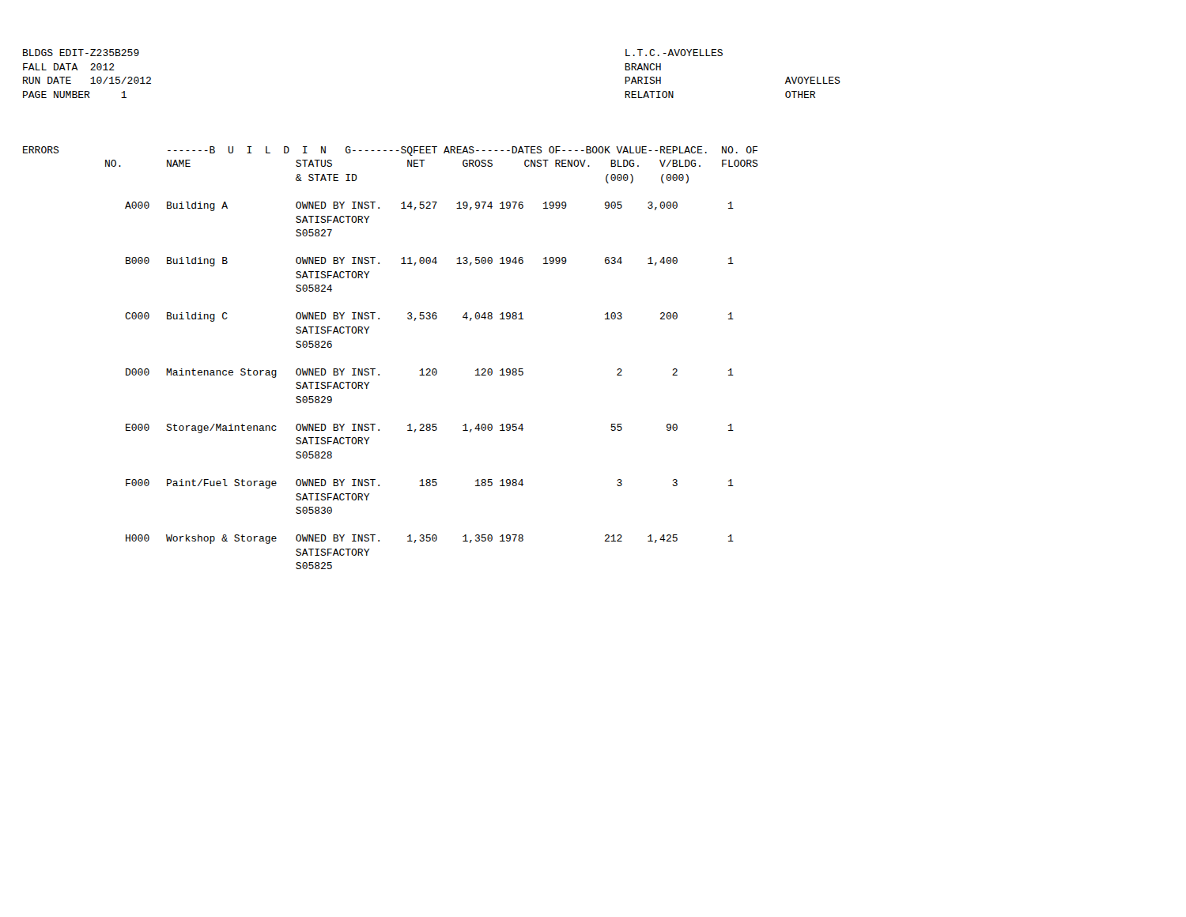| BLDGS EDIT-Z235B259 | | L.T.C.-AVOYELLES | |
| FALL DATA 2012 | | BRANCH | |
| RUN DATE 10/15/2012 | | PARISH | AVOYELLES |
| PAGE NUMBER 1 | | RELATION | OTHER |
| ERRORS | | -------B U I L D I N G--------SQFEET AREAS------DATES OF----BOOK VALUE--REPLACE. NO. OF |
| | NO. | NAME STATUS NET GROSS CNST RENOV. BLDG. V/BLDG. FLOORS |
| | | & STATE ID (000) (000) |
| | A000 | Building A OWNED BY INST. 14,527 19,974 1976 1999 905 3,000 1 |
| | | SATISFACTORY |
| | | S05827 |
| | B000 | Building B OWNED BY INST. 11,004 13,500 1946 1999 634 1,400 1 |
| | | SATISFACTORY |
| | | S05824 |
| | C000 | Building C OWNED BY INST. 3,536 4,048 1981 103 200 1 |
| | | SATISFACTORY |
| | | S05826 |
| | D000 | Maintenance Storag OWNED BY INST. 120 120 1985 2 2 1 |
| | | SATISFACTORY |
| | | S05829 |
| | E000 | Storage/Maintenanc OWNED BY INST. 1,285 1,400 1954 55 90 1 |
| | | SATISFACTORY |
| | | S05828 |
| | F000 | Paint/Fuel Storage OWNED BY INST. 185 185 1984 3 3 1 |
| | | SATISFACTORY |
| | | S05830 |
| | H000 | Workshop & Storage OWNED BY INST. 1,350 1,350 1978 212 1,425 1 |
| | | SATISFACTORY |
| | | S05825 |